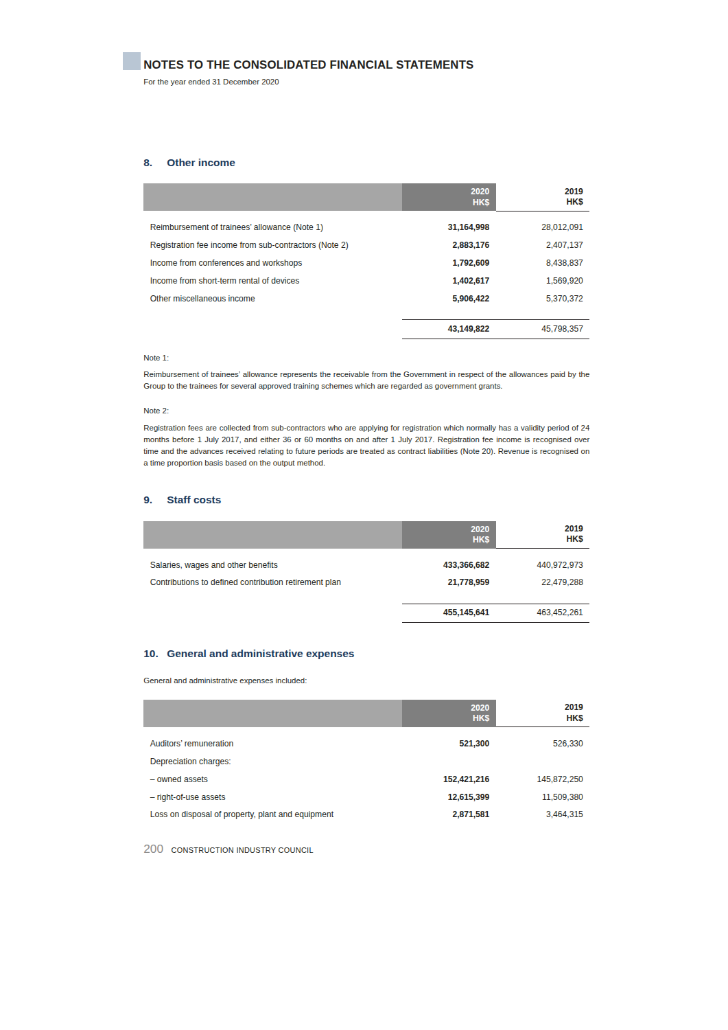Notes to the Consolidated Financial Statements
For the year ended 31 December 2020
8. Other income
| | 2020 HK$ | 2019 HK$ |
| --- | --- | --- |
| Reimbursement of trainees’ allowance (Note 1) | 31,164,998 | 28,012,091 |
| Registration fee income from sub-contractors (Note 2) | 2,883,176 | 2,407,137 |
| Income from conferences and workshops | 1,792,609 | 8,438,837 |
| Income from short-term rental of devices | 1,402,617 | 1,569,920 |
| Other miscellaneous income | 5,906,422 | 5,370,372 |
| | 43,149,822 | 45,798,357 |
Note 1:
Reimbursement of trainees’ allowance represents the receivable from the Government in respect of the allowances paid by the Group to the trainees for several approved training schemes which are regarded as government grants.
Note 2:
Registration fees are collected from sub-contractors who are applying for registration which normally has a validity period of 24 months before 1 July 2017, and either 36 or 60 months on and after 1 July 2017. Registration fee income is recognised over time and the advances received relating to future periods are treated as contract liabilities (Note 20). Revenue is recognised on a time proportion basis based on the output method.
9. Staff costs
| | 2020 HK$ | 2019 HK$ |
| --- | --- | --- |
| Salaries, wages and other benefits | 433,366,682 | 440,972,973 |
| Contributions to defined contribution retirement plan | 21,778,959 | 22,479,288 |
| | 455,145,641 | 463,452,261 |
10. General and administrative expenses
General and administrative expenses included:
| | 2020 HK$ | 2019 HK$ |
| --- | --- | --- |
| Auditors’ remuneration | 521,300 | 526,330 |
| Depreciation charges: | | |
| – owned assets | 152,421,216 | 145,872,250 |
| – right-of-use assets | 12,615,399 | 11,509,380 |
| Loss on disposal of property, plant and equipment | 2,871,581 | 3,464,315 |
200 Construction Industry Council